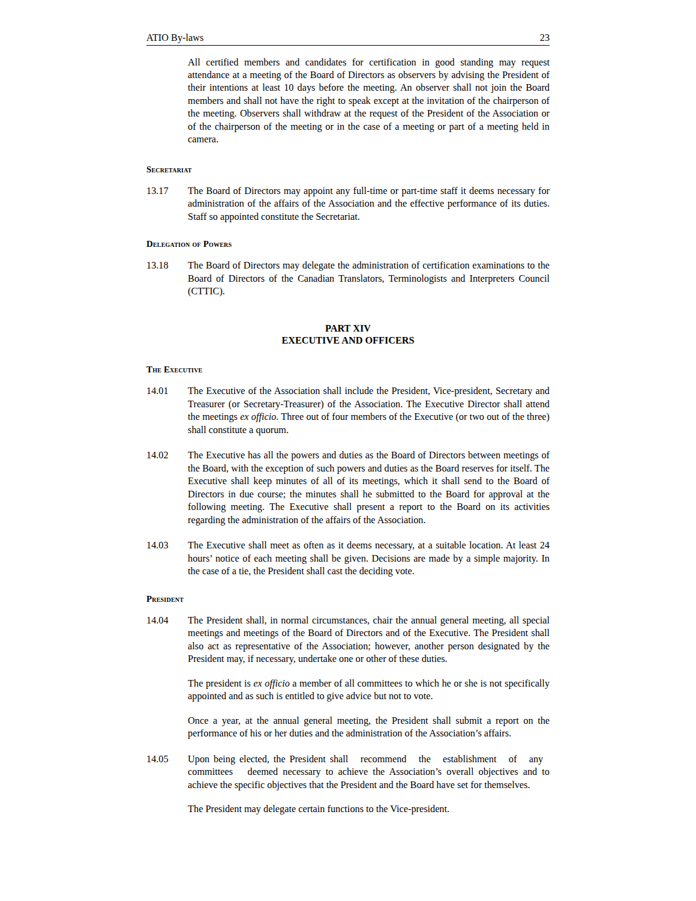ATIO By-laws 23
All certified members and candidates for certification in good standing may request attendance at a meeting of the Board of Directors as observers by advising the President of their intentions at least 10 days before the meeting. An observer shall not join the Board members and shall not have the right to speak except at the invitation of the chairperson of the meeting. Observers shall withdraw at the request of the President of the Association or of the chairperson of the meeting or in the case of a meeting or part of a meeting held in camera.
Secretariat
13.17
The Board of Directors may appoint any full-time or part-time staff it deems necessary for administration of the affairs of the Association and the effective performance of its duties. Staff so appointed constitute the Secretariat.
Delegation of Powers
13.18
The Board of Directors may delegate the administration of certification examinations to the Board of Directors of the Canadian Translators, Terminologists and Interpreters Council (CTTIC).
PART XIV EXECUTIVE AND OFFICERS
The Executive
14.01
The Executive of the Association shall include the President, Vice-president, Secretary and Treasurer (or Secretary-Treasurer) of the Association. The Executive Director shall attend the meetings ex officio. Three out of four members of the Executive (or two out of the three) shall constitute a quorum.
14.02
The Executive has all the powers and duties as the Board of Directors between meetings of the Board, with the exception of such powers and duties as the Board reserves for itself. The Executive shall keep minutes of all of its meetings, which it shall send to the Board of Directors in due course; the minutes shall he submitted to the Board for approval at the following meeting. The Executive shall present a report to the Board on its activities regarding the administration of the affairs of the Association.
14.03
The Executive shall meet as often as it deems necessary, at a suitable location. At least 24 hours’ notice of each meeting shall be given. Decisions are made by a simple majority. In the case of a tie, the President shall cast the deciding vote.
President
14.04
The President shall, in normal circumstances, chair the annual general meeting, all special meetings and meetings of the Board of Directors and of the Executive. The President shall also act as representative of the Association; however, another person designated by the President may, if necessary, undertake one or other of these duties.
The president is ex officio a member of all committees to which he or she is not specifically appointed and as such is entitled to give advice but not to vote.
Once a year, at the annual general meeting, the President shall submit a report on the performance of his or her duties and the administration of the Association’s affairs.
14.05
Upon being elected, the President shall recommend the establishment of any committees deemed necessary to achieve the Association’s overall objectives and to achieve the specific objectives that the President and the Board have set for themselves.
The President may delegate certain functions to the Vice-president.